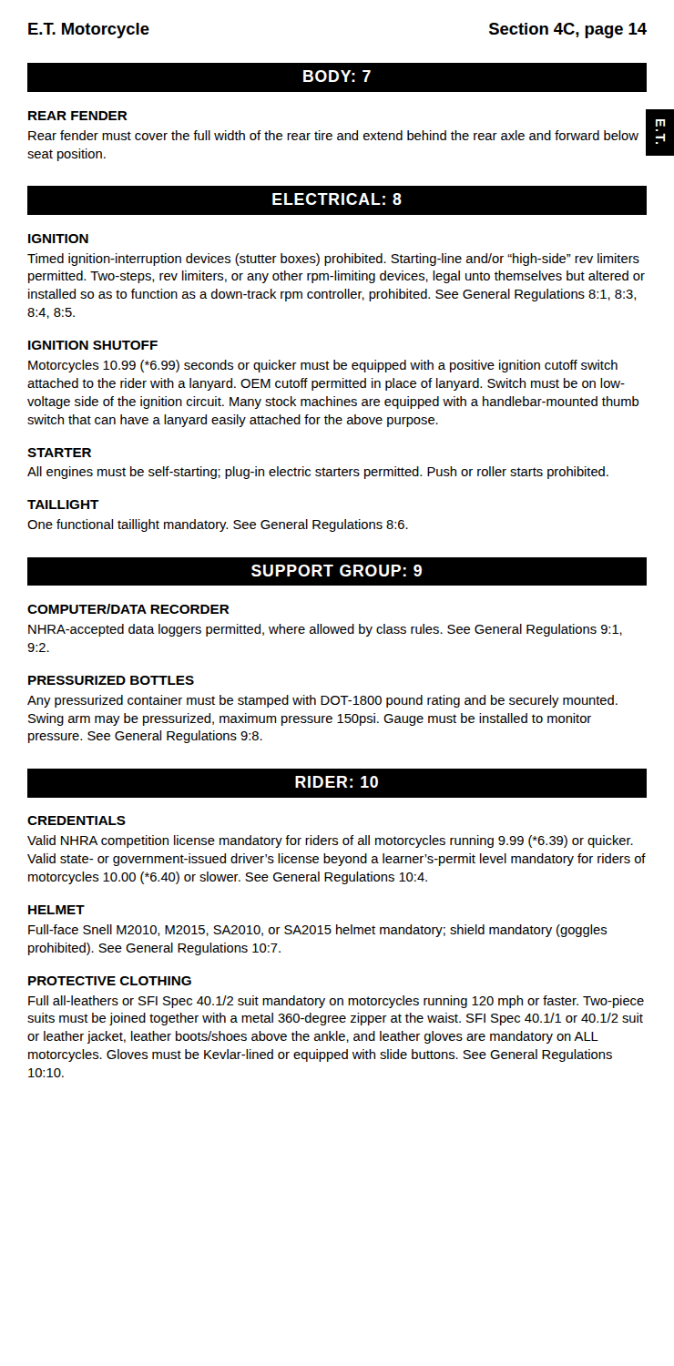E.T. Motorcycle Section 4C, page 14
E.T.
BODY: 7
Rear Fender
Rear fender must cover the full width of the rear tire and extend behind the rear axle and forward below seat position.
ELECTRICAL: 8
Ignition
Timed ignition-interruption devices (stutter boxes) prohibited. Starting-line and/or “high-side” rev limiters permitted. Two-steps, rev limiters, or any other rpm-limiting devices, legal unto themselves but altered or installed so as to function as a down-track rpm controller, prohibited. See General Regulations 8:1, 8:3, 8:4, 8:5.
Ignition Shutoff
Motorcycles 10.99 (*6.99) seconds or quicker must be equipped with a positive ignition cutoff switch attached to the rider with a lanyard. OEM cutoff permitted in place of lanyard. Switch must be on low-voltage side of the ignition circuit. Many stock machines are equipped with a handlebar-mounted thumb switch that can have a lanyard easily attached for the above purpose.
Starter
All engines must be self-starting; plug-in electric starters permitted. Push or roller starts prohibited.
Taillight
One functional taillight mandatory. See General Regulations 8:6.
SUPPORT GROUP: 9
Computer/Data Recorder
NHRA-accepted data loggers permitted, where allowed by class rules. See General Regulations 9:1, 9:2.
Pressurized Bottles
Any pressurized container must be stamped with DOT-1800 pound rating and be securely mounted. Swing arm may be pressurized, maximum pressure 150psi. Gauge must be installed to monitor pressure. See General Regulations 9:8.
RIDER: 10
Credentials
Valid NHRA competition license mandatory for riders of all motorcycles running 9.99 (*6.39) or quicker. Valid state- or government-issued driver’s license beyond a learner’s-permit level mandatory for riders of motorcycles 10.00 (*6.40) or slower. See General Regulations 10:4.
Helmet
Full-face Snell M2010, M2015, SA2010, or SA2015 helmet mandatory; shield mandatory (goggles prohibited). See General Regulations 10:7.
Protective Clothing
Full all-leathers or SFI Spec 40.1/2 suit mandatory on motorcycles running 120 mph or faster. Two-piece suits must be joined together with a metal 360-degree zipper at the waist. SFI Spec 40.1/1 or 40.1/2 suit or leather jacket, leather boots/shoes above the ankle, and leather gloves are mandatory on ALL motorcycles. Gloves must be Kevlar-lined or equipped with slide buttons. See General Regulations 10:10.